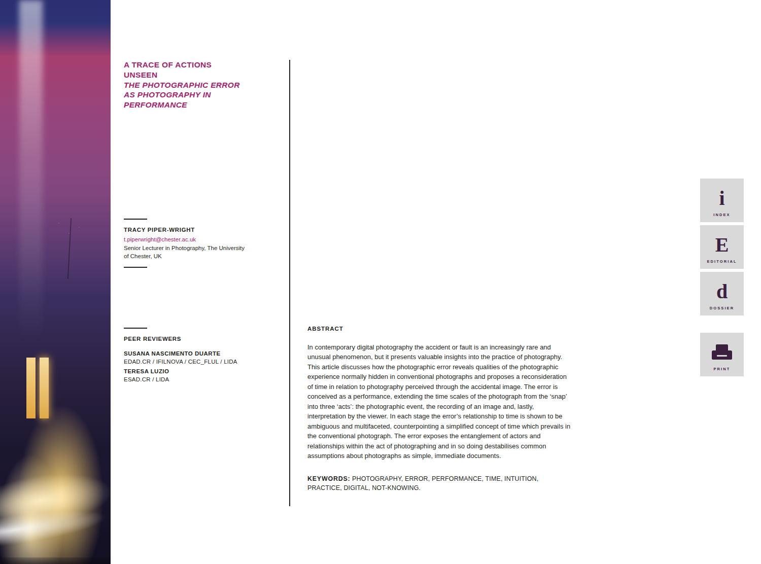A Trace of Actions
Unseen The Photographic Error
as Photography in
Performance
Tracy Piper-Wright
t.piperwright@chester.ac.uk
Senior Lecturer in Photography, The University
of Chester, UK
Peer Reviewers
Susana Nascimento Duarte EDAD.CR / IFILNOVA / CEC_FLUL / LIDA
Teresa Luzio ESAD.CR / LIDA
Abstract
In contemporary digital photography the accident or fault is an increasingly rare and unusual phenomenon, but it presents valuable insights into the practice of photography. This article discusses how the photographic error reveals qualities of the photographic experience normally hidden in conventional photographs and proposes a reconsideration of time in relation to photography perceived through the accidental image. The error is conceived as a performance, extending the time scales of the photograph from the ‘snap’ into three ‘acts’: the photographic event, the recording of an image and, lastly, interpretation by the viewer. In each stage the error’s relationship to time is shown to be ambiguous and multifaceted, counterpointing a simplified concept of time which prevails in the conventional photograph. The error exposes the entanglement of actors and relationships within the act of photographing and in so doing destabilises common assumptions about photographs as simple, immediate documents.
Keywords: Photography, error, performance, time, intuition, practice, digital, not-knowing.
i Index E Editorial d Dossier Print